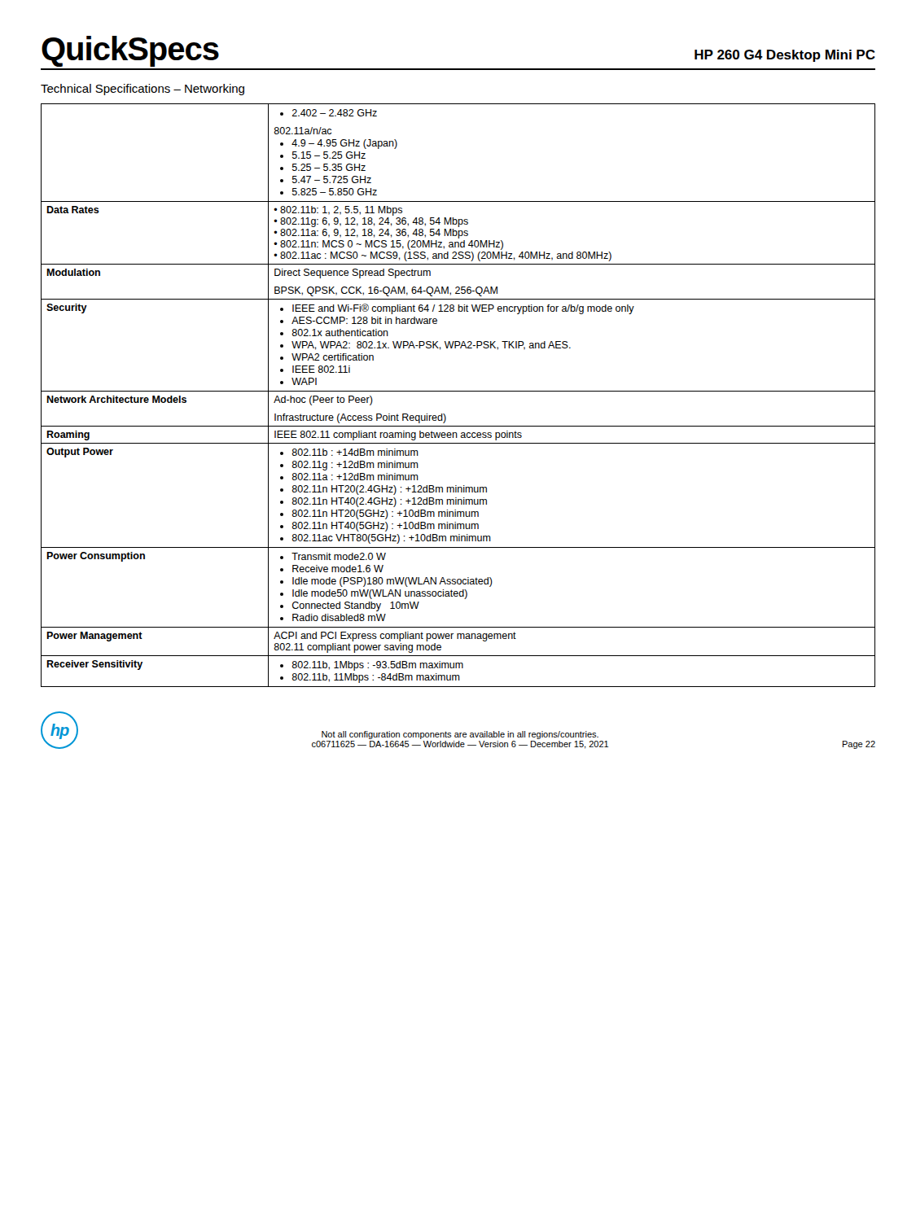QuickSpecs
HP 260 G4 Desktop Mini PC
Technical Specifications – Networking
| | 2.402 – 2.482 GHz 802.11a/n/ac 4.9 – 4.95 GHz (Japan) 5.15 – 5.25 GHz 5.25 – 5.35 GHz 5.47 – 5.725 GHz 5.825 – 5.850 GHz |
| Data Rates | • 802.11b: 1, 2, 5.5, 11 Mbps • 802.11g: 6, 9, 12, 18, 24, 36, 48, 54 Mbps • 802.11a: 6, 9, 12, 18, 24, 36, 48, 54 Mbps • 802.11n: MCS 0 ~ MCS 15, (20MHz, and 40MHz) • 802.11ac : MCS0 ~ MCS9, (1SS, and 2SS) (20MHz, 40MHz, and 80MHz) |
| Modulation | Direct Sequence Spread Spectrum BPSK, QPSK, CCK, 16-QAM, 64-QAM, 256-QAM |
| Security | IEEE and Wi-Fi® compliant 64 / 128 bit WEP encryption for a/b/g mode only AES-CCMP: 128 bit in hardware 802.1x authentication WPA, WPA2: 802.1x. WPA-PSK, WPA2-PSK, TKIP, and AES. WPA2 certification IEEE 802.11i WAPI |
| Network Architecture Models | Ad-hoc (Peer to Peer) Infrastructure (Access Point Required) |
| Roaming | IEEE 802.11 compliant roaming between access points |
| Output Power | 802.11b : +14dBm minimum 802.11g : +12dBm minimum 802.11a : +12dBm minimum 802.11n HT20(2.4GHz) : +12dBm minimum 802.11n HT40(2.4GHz) : +12dBm minimum 802.11n HT20(5GHz) : +10dBm minimum 802.11n HT40(5GHz) : +10dBm minimum 802.11ac VHT80(5GHz) : +10dBm minimum |
| Power Consumption | Transmit mode2.0 W Receive mode1.6 W Idle mode (PSP)180 mW(WLAN Associated) Idle mode50 mW(WLAN unassociated) Connected Standby 10mW Radio disabled8 mW |
| Power Management | ACPI and PCI Express compliant power management 802.11 compliant power saving mode |
| Receiver Sensitivity | 802.11b, 1Mbps : -93.5dBm maximum 802.11b, 11Mbps : -84dBm maximum |
hp
Not all configuration components are available in all regions/countries.
c06711625 — DA-16645 — Worldwide — Version 6 — December 15, 2021
Page 22